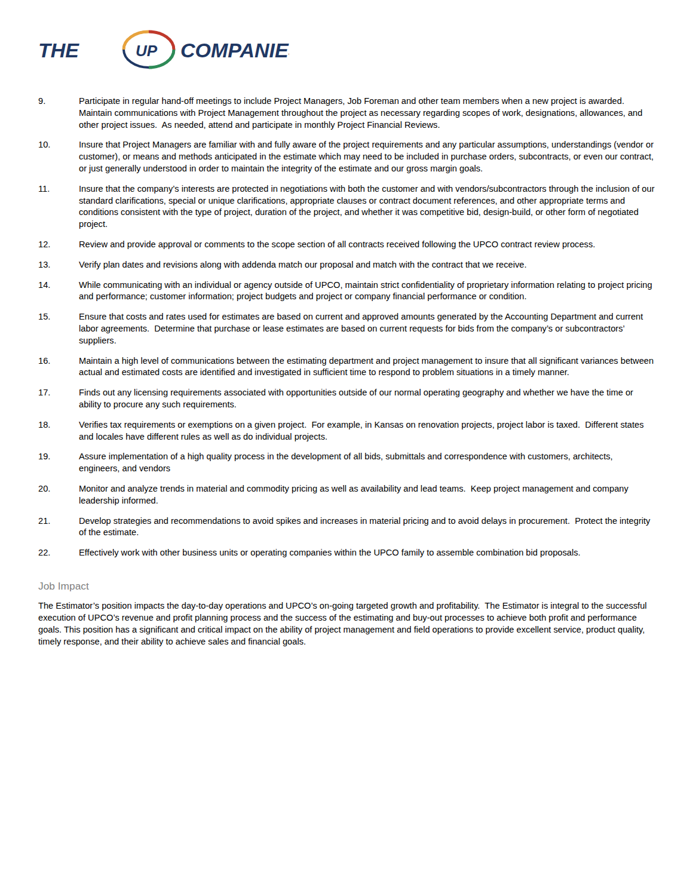THE UP COMPANIES
9. Participate in regular hand-off meetings to include Project Managers, Job Foreman and other team members when a new project is awarded. Maintain communications with Project Management throughout the project as necessary regarding scopes of work, designations, allowances, and other project issues. As needed, attend and participate in monthly Project Financial Reviews.
10. Insure that Project Managers are familiar with and fully aware of the project requirements and any particular assumptions, understandings (vendor or customer), or means and methods anticipated in the estimate which may need to be included in purchase orders, subcontracts, or even our contract, or just generally understood in order to maintain the integrity of the estimate and our gross margin goals.
11. Insure that the company’s interests are protected in negotiations with both the customer and with vendors/subcontractors through the inclusion of our standard clarifications, special or unique clarifications, appropriate clauses or contract document references, and other appropriate terms and conditions consistent with the type of project, duration of the project, and whether it was competitive bid, design-build, or other form of negotiated project.
12. Review and provide approval or comments to the scope section of all contracts received following the UPCO contract review process.
13. Verify plan dates and revisions along with addenda match our proposal and match with the contract that we receive.
14. While communicating with an individual or agency outside of UPCO, maintain strict confidentiality of proprietary information relating to project pricing and performance; customer information; project budgets and project or company financial performance or condition.
15. Ensure that costs and rates used for estimates are based on current and approved amounts generated by the Accounting Department and current labor agreements. Determine that purchase or lease estimates are based on current requests for bids from the company’s or subcontractors’ suppliers.
16. Maintain a high level of communications between the estimating department and project management to insure that all significant variances between actual and estimated costs are identified and investigated in sufficient time to respond to problem situations in a timely manner.
17. Finds out any licensing requirements associated with opportunities outside of our normal operating geography and whether we have the time or ability to procure any such requirements.
18. Verifies tax requirements or exemptions on a given project. For example, in Kansas on renovation projects, project labor is taxed. Different states and locales have different rules as well as do individual projects.
19. Assure implementation of a high quality process in the development of all bids, submittals and correspondence with customers, architects, engineers, and vendors
20. Monitor and analyze trends in material and commodity pricing as well as availability and lead teams. Keep project management and company leadership informed.
21. Develop strategies and recommendations to avoid spikes and increases in material pricing and to avoid delays in procurement. Protect the integrity of the estimate.
22. Effectively work with other business units or operating companies within the UPCO family to assemble combination bid proposals.
Job Impact
The Estimator’s position impacts the day-to-day operations and UPCO’s on-going targeted growth and profitability. The Estimator is integral to the successful execution of UPCO’s revenue and profit planning process and the success of the estimating and buy-out processes to achieve both profit and performance goals. This position has a significant and critical impact on the ability of project management and field operations to provide excellent service, product quality, timely response, and their ability to achieve sales and financial goals.